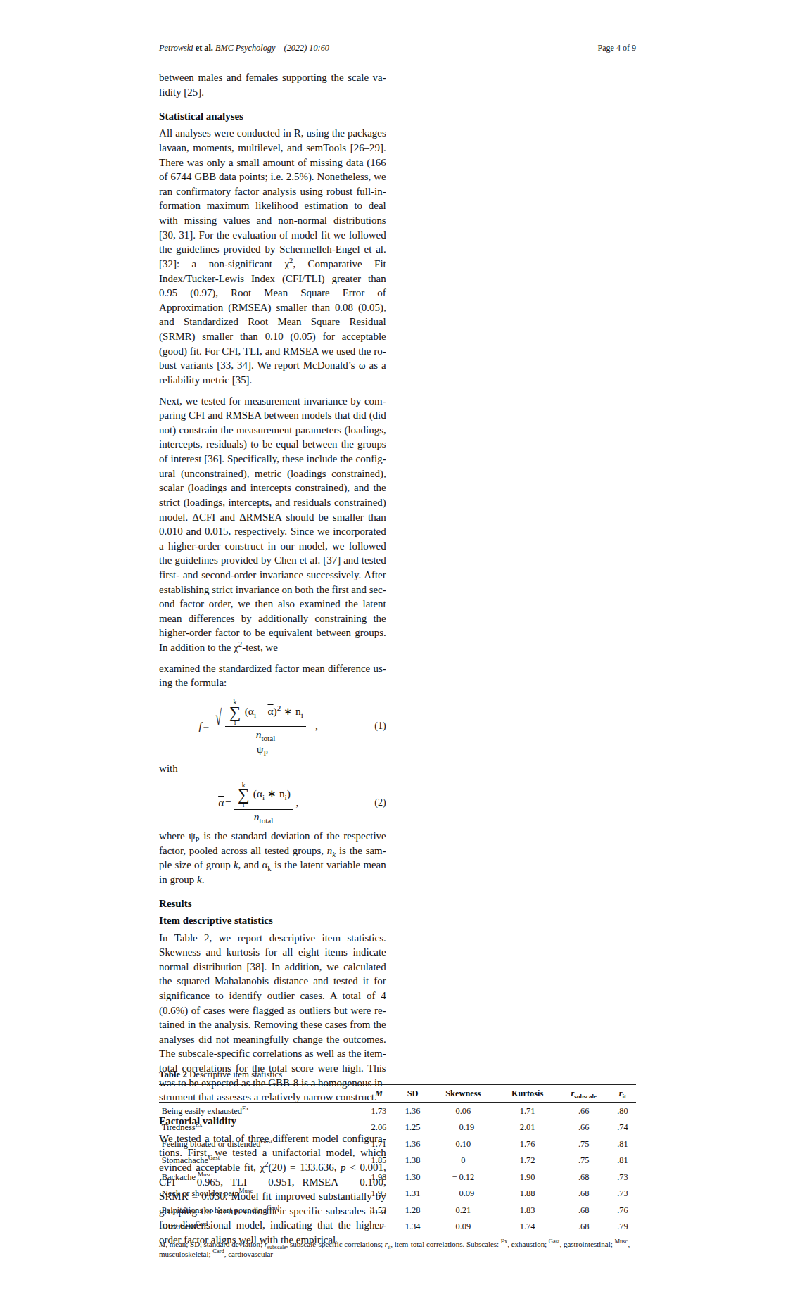Petrowski et al. BMC Psychology (2022) 10:60
Page 4 of 9
between males and females supporting the scale validity [25].
Statistical analyses
All analyses were conducted in R, using the packages lavaan, moments, multilevel, and semTools [26–29]. There was only a small amount of missing data (166 of 6744 GBB data points; i.e. 2.5%). Nonetheless, we ran confirmatory factor analysis using robust full-information maximum likelihood estimation to deal with missing values and non-normal distributions [30, 31]. For the evaluation of model fit we followed the guidelines provided by Schermelleh-Engel et al. [32]: a non-significant χ2, Comparative Fit Index/Tucker-Lewis Index (CFI/TLI) greater than 0.95 (0.97), Root Mean Square Error of Approximation (RMSEA) smaller than 0.08 (0.05), and Standardized Root Mean Square Residual (SRMR) smaller than 0.10 (0.05) for acceptable (good) fit. For CFI, TLI, and RMSEA we used the robust variants [33, 34]. We report McDonald’s ω as a reliability metric [35].
Next, we tested for measurement invariance by comparing CFI and RMSEA between models that did (did not) constrain the measurement parameters (loadings, intercepts, residuals) to be equal between the groups of interest [36]. Specifically, these include the configural (unconstrained), metric (loadings constrained), scalar (loadings and intercepts constrained), and the strict (loadings, intercepts, and residuals constrained) model. ΔCFI and ΔRMSEA should be smaller than 0.010 and 0.015, respectively. Since we incorporated a higher-order construct in our model, we followed the guidelines provided by Chen et al. [37] and tested first- and second-order invariance successively. After establishing strict invariance on both the first and second factor order, we then also examined the latent mean differences by additionally constraining the higher-order factor to be equivalent between groups. In addition to the χ2-test, we
examined the standardized factor mean difference using the formula:
f= k∑i (αi − α)2 ∗ ni ntotal ψP ,
(1)
with
α= k∑i (αi ∗ ni) ntotal ,
(2)
where ψP is the standard deviation of the respective factor, pooled across all tested groups, nk is the sample size of group k, and αk is the latent variable mean in group k.
Results
Item descriptive statistics
In Table 2, we report descriptive item statistics. Skewness and kurtosis for all eight items indicate normal distribution [38]. In addition, we calculated the squared Mahalanobis distance and tested it for significance to identify outlier cases. A total of 4 (0.6%) of cases were flagged as outliers but were retained in the analysis. Removing these cases from the analyses did not meaningfully change the outcomes. The subscale-specific correlations as well as the item-total correlations for the total score were high. This was to be expected as the GBB-8 is a homogenous instrument that assesses a relatively narrow construct.
Factorial validity
We tested a total of three different model configurations. First, we tested a unifactorial model, which evinced acceptable fit, χ2(20) = 133.636, p < 0.001, CFI = 0.965, TLI = 0.951, RMSEA = 0.100, SRMR = 0.030. Model fit improved substantially by grouping the items onto their specific subscales in a four-dimensional model, indicating that the higher-order factor aligns well with the empirical
Table 2 Descriptive item statistics
| | M | SD | Skewness | Kurtosis | r subscale | r it |
| --- | --- | --- | --- | --- | --- | --- |
| Being easily exhausted Ex | 1.73 | 1.36 | 0.06 | 1.71 | .66 | .80 |
| Tiredness Ex | 2.06 | 1.25 | − 0.19 | 2.01 | .66 | .74 |
| Feeling bloated or distended Gast | 1.71 | 1.36 | 0.10 | 1.76 | .75 | .81 |
| Stomachache Gast | 1.85 | 1.38 | 0 | 1.72 | .75 | .81 |
| Backache Musc | 1.98 | 1.30 | − 0.12 | 1.90 | .68 | .73 |
| Neck or shoulder pain Musc | 1.95 | 1.31 | − 0.09 | 1.88 | .68 | .73 |
| Palpitations or heart pounding Card | 1.53 | 1.28 | 0.21 | 1.83 | .68 | .76 |
| Dizziness Card | 1.7 | 1.34 | 0.09 | 1.74 | .68 | .79 |
M, mean; SD, standard deviation; rsubscale, subscale-specific correlations; rit, item-total correlations. Subscales: Ex, exhaustion; Gast, gastrointestinal; Musc, musculoskeletal; Card, cardiovascular